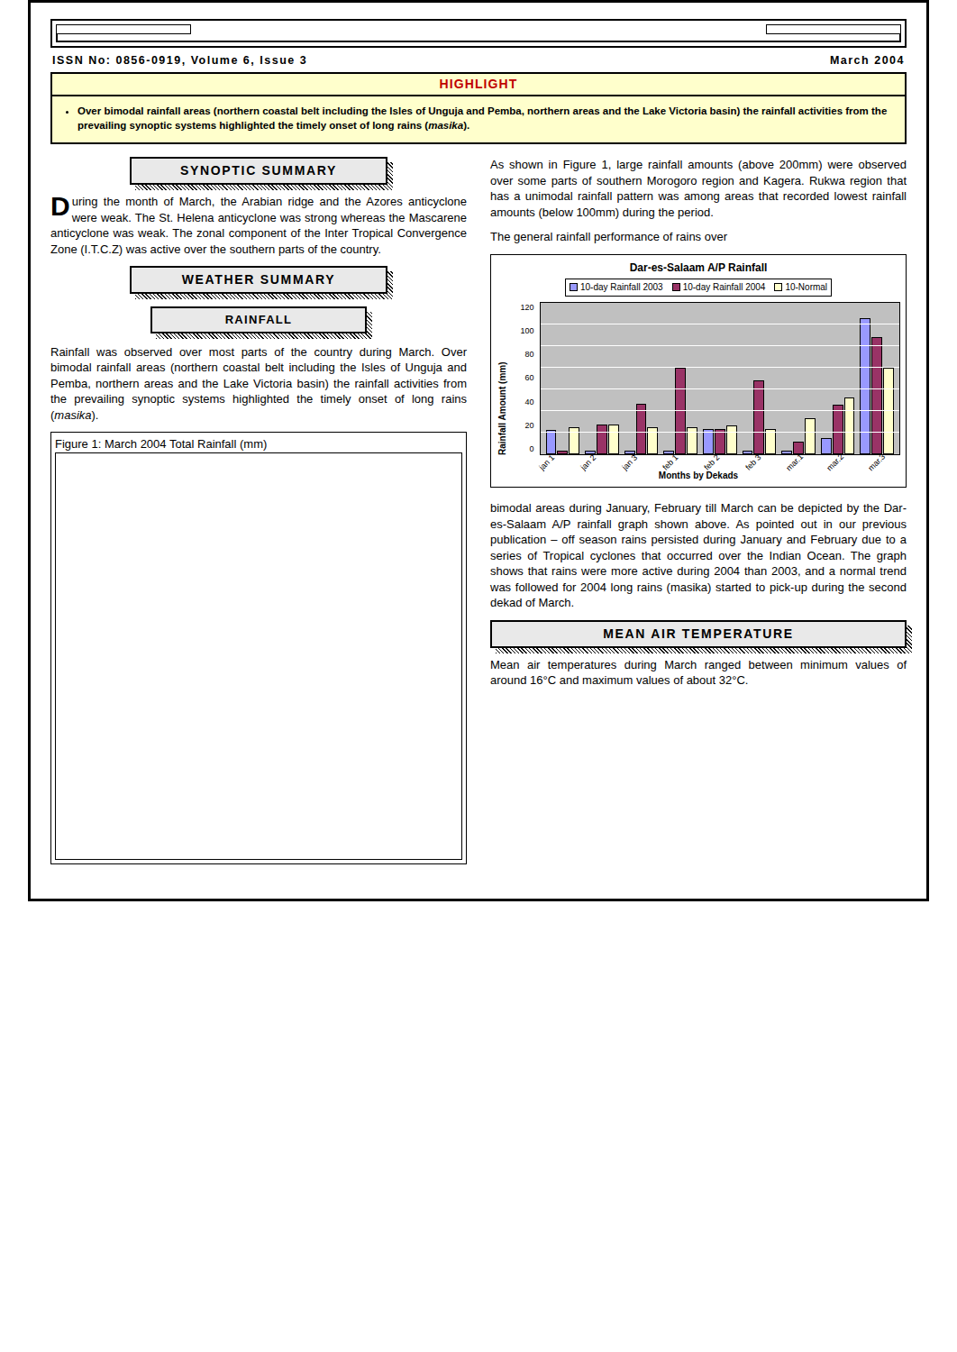ISSN No: 0856-0919, Volume 6, Issue 3 March 2004
HIGHLIGHT
Over bimodal rainfall areas (northern coastal belt including the Isles of Unguja and Pemba, northern areas and the Lake Victoria basin) the rainfall activities from the prevailing synoptic systems highlighted the timely onset of long rains (masika).
SYNOPTIC SUMMARY
During the month of March, the Arabian ridge and the Azores anticyclone were weak. The St. Helena anticyclone was strong whereas the Mascarene anticyclone was weak. The zonal component of the Inter Tropical Convergence Zone (I.T.C.Z) was active over the southern parts of the country.
WEATHER SUMMARY
RAINFALL
Rainfall was observed over most parts of the country during March. Over bimodal rainfall areas (northern coastal belt including the Isles of Unguja and Pemba, northern areas and the Lake Victoria basin) the rainfall activities from the prevailing synoptic systems highlighted the timely onset of long rains (masika).
Figure 1: March 2004 Total Rainfall (mm)
As shown in Figure 1, large rainfall amounts (above 200mm) were observed over some parts of southern Morogoro region and Kagera. Rukwa region that has a unimodal rainfall pattern was among areas that recorded lowest rainfall amounts (below 100mm) during the period.
The general rainfall performance of rains over
Dar-es-Salaam A/P Rainfall
10-day Rainfall 2003 10-day Rainfall 2004 10-Normal
Rainfall Amount (mm)
120
100
80
60
40
20
0
jan 1 jan 2 jan 3 feb 1 feb 2 feb 3 mar.1 mar.2 mar.3
Months by Dekads
bimodal areas during January, February till March can be depicted by the Dar-es-Salaam A/P rainfall graph shown above. As pointed out in our previous publication – off season rains persisted during January and February due to a series of Tropical cyclones that occurred over the Indian Ocean. The graph shows that rains were more active during 2004 than 2003, and a normal trend was followed for 2004 long rains (masika) started to pick-up during the second dekad of March.
MEAN AIR TEMPERATURE
Mean air temperatures during March ranged between minimum values of around 16°C and maximum values of about 32°C.